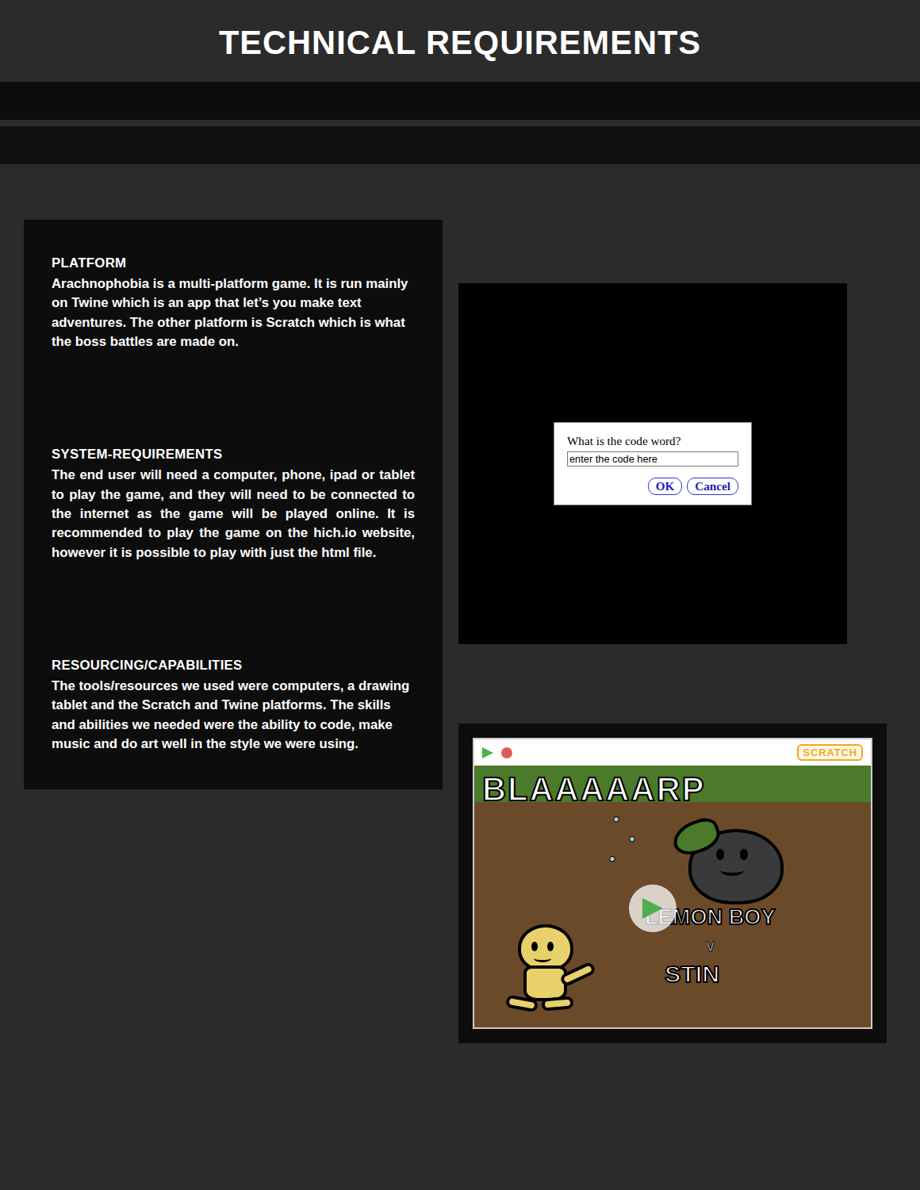TECHNICAL REQUIREMENTS
PLATFORM
Arachnophobia is a multi-platform game. It is run mainly on Twine which is an app that let’s you make text adventures. The other platform is Scratch which is what the boss battles are made on.
SYSTEM-REQUIREMENTS
The end user will need a computer, phone, ipad or tablet to play the game, and they will need to be connected to the internet as the game will be played online. It is recommended to play the game on the hich.io website, however it is possible to play with just the html file.
RESOURCING/CAPABILITIES
The tools/resources we used were computers, a drawing tablet and the Scratch and Twine platforms. The skills and abilities we needed were the ability to code, make music and do art well in the style we were using.
What is the code word?
OK Cancel
SCRATCH
BLAAAAARP
•
•
•
LEMON BOY
∨
STIN